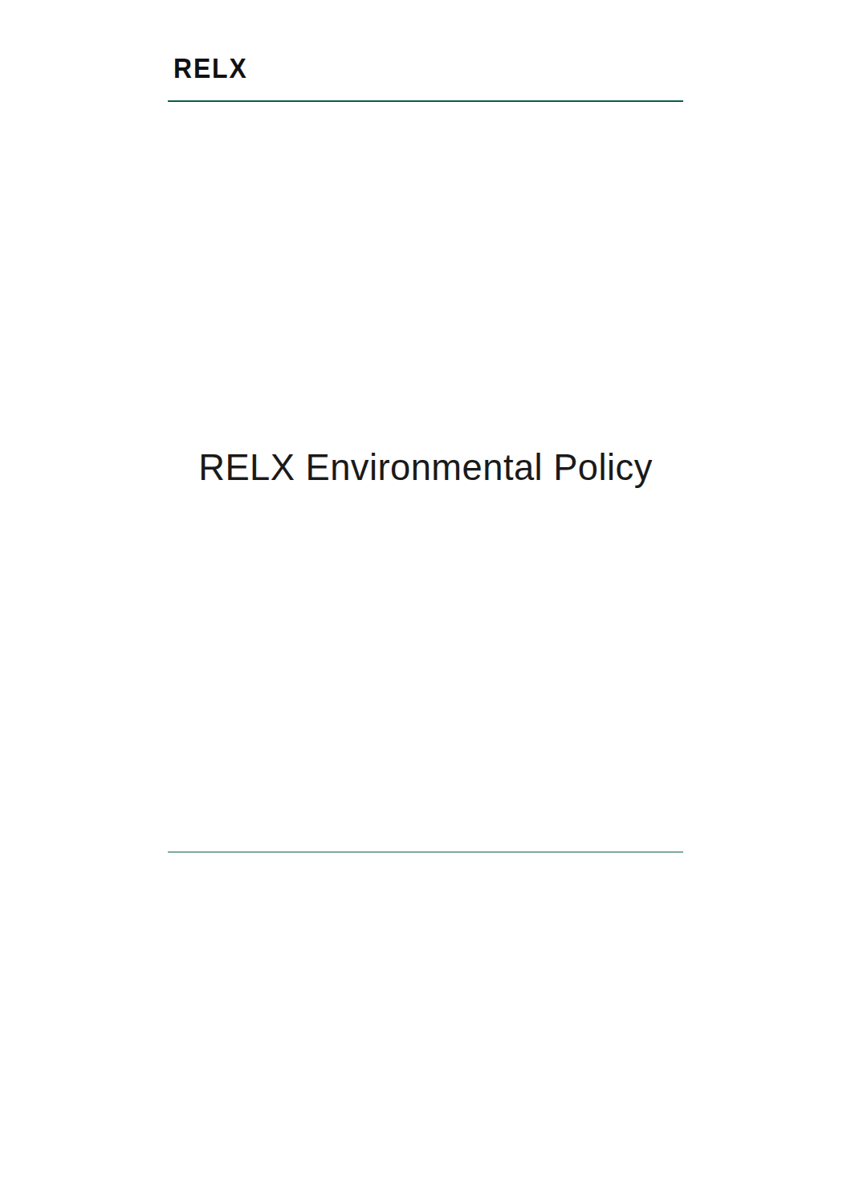RELX
RELX Environmental Policy